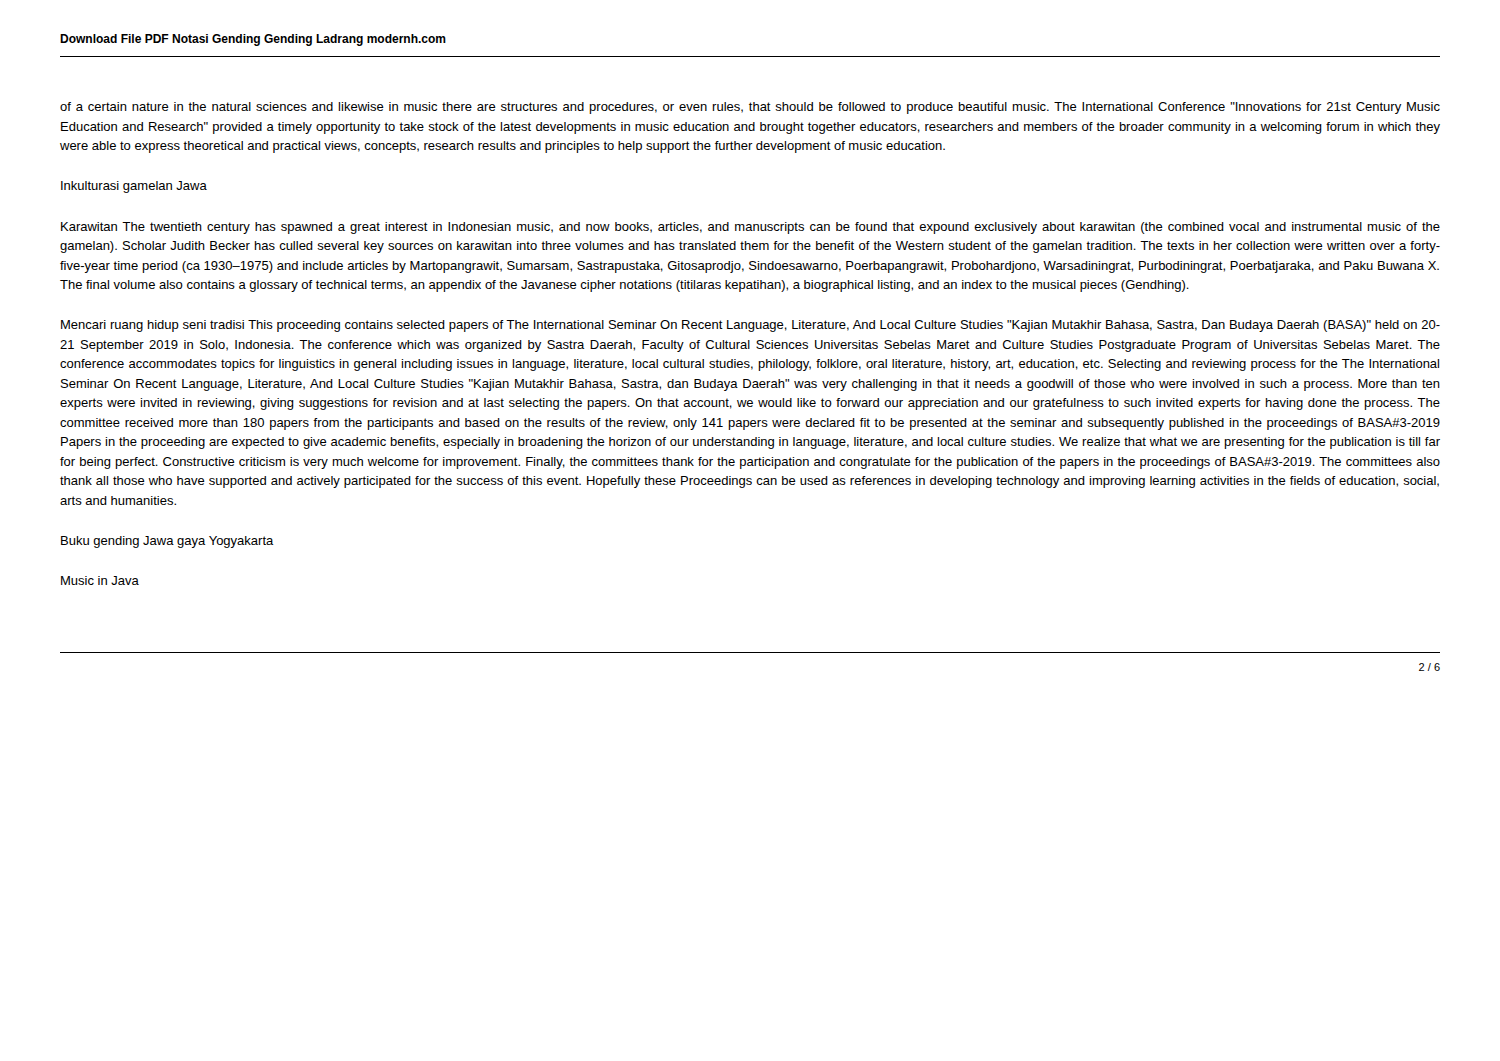Download File PDF Notasi Gending Gending Ladrang modernh.com
of a certain nature in the natural sciences and likewise in music there are structures and procedures, or even rules, that should be followed to produce beautiful music. The International Conference "Innovations for 21st Century Music Education and Research" provided a timely opportunity to take stock of the latest developments in music education and brought together educators, researchers and members of the broader community in a welcoming forum in which they were able to express theoretical and practical views, concepts, research results and principles to help support the further development of music education.
Inkulturasi gamelan Jawa
Karawitan The twentieth century has spawned a great interest in Indonesian music, and now books, articles, and manuscripts can be found that expound exclusively about karawitan (the combined vocal and instrumental music of the gamelan). Scholar Judith Becker has culled several key sources on karawitan into three volumes and has translated them for the benefit of the Western student of the gamelan tradition. The texts in her collection were written over a forty-five-year time period (ca 1930–1975) and include articles by Martopangrawit, Sumarsam, Sastrapustaka, Gitosaprodjo, Sindoesawarno, Poerbapangrawit, Probohardjono, Warsadiningrat, Purbodiningrat, Poerbatjaraka, and Paku Buwana X. The final volume also contains a glossary of technical terms, an appendix of the Javanese cipher notations (titilaras kepatihan), a biographical listing, and an index to the musical pieces (Gendhing).
Mencari ruang hidup seni tradisi This proceeding contains selected papers of The International Seminar On Recent Language, Literature, And Local Culture Studies "Kajian Mutakhir Bahasa, Sastra, Dan Budaya Daerah (BASA)" held on 20-21 September 2019 in Solo, Indonesia. The conference which was organized by Sastra Daerah, Faculty of Cultural Sciences Universitas Sebelas Maret and Culture Studies Postgraduate Program of Universitas Sebelas Maret. The conference accommodates topics for linguistics in general including issues in language, literature, local cultural studies, philology, folklore, oral literature, history, art, education, etc. Selecting and reviewing process for the The International Seminar On Recent Language, Literature, And Local Culture Studies "Kajian Mutakhir Bahasa, Sastra, dan Budaya Daerah" was very challenging in that it needs a goodwill of those who were involved in such a process. More than ten experts were invited in reviewing, giving suggestions for revision and at last selecting the papers. On that account, we would like to forward our appreciation and our gratefulness to such invited experts for having done the process. The committee received more than 180 papers from the participants and based on the results of the review, only 141 papers were declared fit to be presented at the seminar and subsequently published in the proceedings of BASA#3-2019 Papers in the proceeding are expected to give academic benefits, especially in broadening the horizon of our understanding in language, literature, and local culture studies. We realize that what we are presenting for the publication is till far for being perfect. Constructive criticism is very much welcome for improvement. Finally, the committees thank for the participation and congratulate for the publication of the papers in the proceedings of BASA#3-2019. The committees also thank all those who have supported and actively participated for the success of this event. Hopefully these Proceedings can be used as references in developing technology and improving learning activities in the fields of education, social, arts and humanities.
Buku gending Jawa gaya Yogyakarta
Music in Java
2 / 6